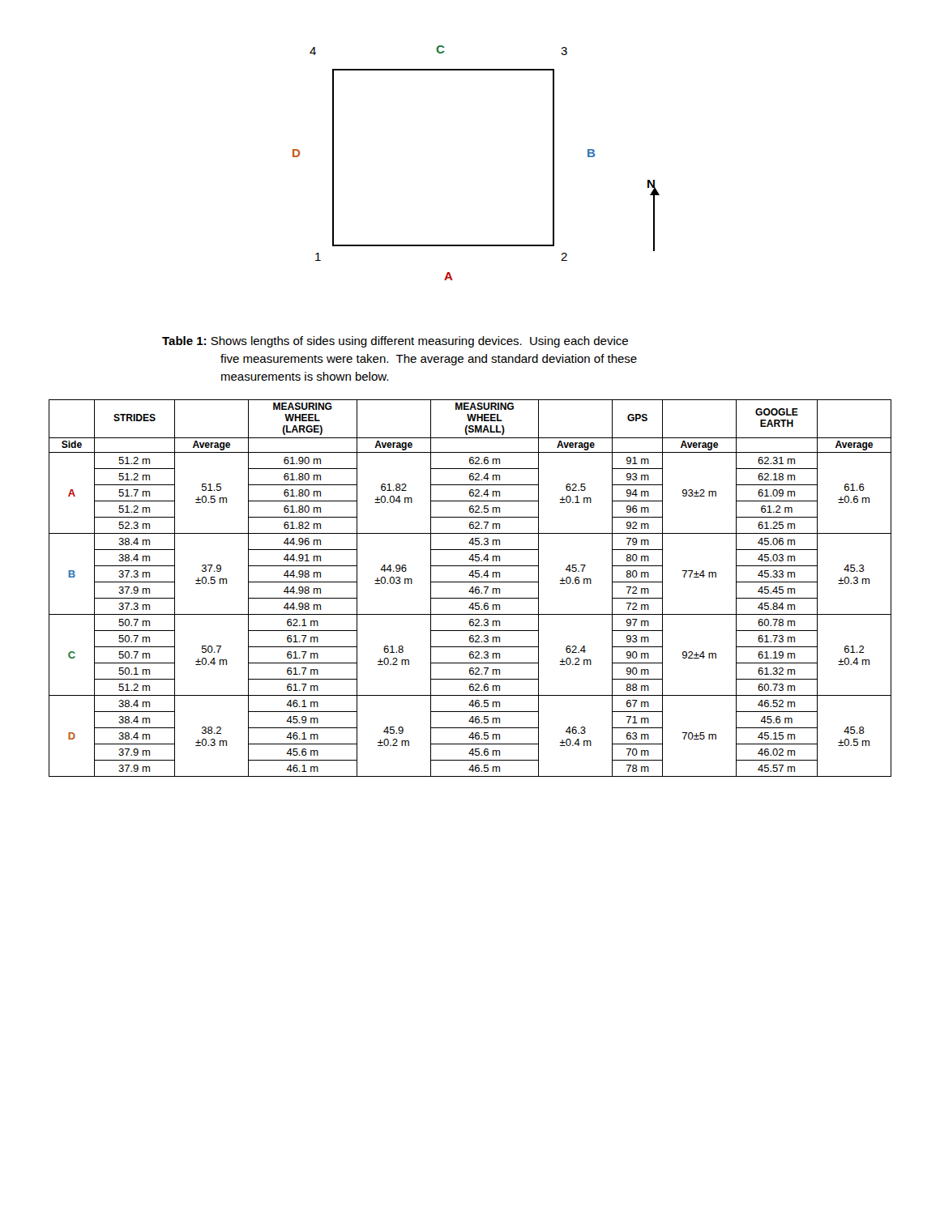4 3 1 2 C A D B N
Table 1: Shows lengths of sides using different measuring devices. Using each device five measurements were taken. The average and standard deviation of these measurements is shown below.
| | STRIDES | | MEASURING WHEEL (LARGE) | | MEASURING WHEEL (SMALL) | | GPS | | GOOGLE EARTH | |
| --- | --- | --- | --- | --- | --- | --- | --- | --- | --- | --- |
| Side | | Average | | Average | | Average | | Average | | Average |
| A | 51.2 m | 51.5 ±0.5 m | 61.90 m | 61.82 ±0.04 m | 62.6 m | 62.5 ±0.1 m | 91 m | 93±2 m | 62.31 m | 61.6 ±0.6 m |
| 51.2 m | 61.80 m | 62.4 m | 93 m | 62.18 m |
| 51.7 m | 61.80 m | 62.4 m | 94 m | 61.09 m |
| 51.2 m | 61.80 m | 62.5 m | 96 m | 61.2 m |
| 52.3 m | 61.82 m | 62.7 m | 92 m | 61.25 m |
| B | 38.4 m | 37.9 ±0.5 m | 44.96 m | 44.96 ±0.03 m | 45.3 m | 45.7 ±0.6 m | 79 m | 77±4 m | 45.06 m | 45.3 ±0.3 m |
| 38.4 m | 44.91 m | 45.4 m | 80 m | 45.03 m |
| 37.3 m | 44.98 m | 45.4 m | 80 m | 45.33 m |
| 37.9 m | 44.98 m | 46.7 m | 72 m | 45.45 m |
| 37.3 m | 44.98 m | 45.6 m | 72 m | 45.84 m |
| C | 50.7 m | 50.7 ±0.4 m | 62.1 m | 61.8 ±0.2 m | 62.3 m | 62.4 ±0.2 m | 97 m | 92±4 m | 60.78 m | 61.2 ±0.4 m |
| 50.7 m | 61.7 m | 62.3 m | 93 m | 61.73 m |
| 50.7 m | 61.7 m | 62.3 m | 90 m | 61.19 m |
| 50.1 m | 61.7 m | 62.7 m | 90 m | 61.32 m |
| 51.2 m | 61.7 m | 62.6 m | 88 m | 60.73 m |
| D | 38.4 m | 38.2 ±0.3 m | 46.1 m | 45.9 ±0.2 m | 46.5 m | 46.3 ±0.4 m | 67 m | 70±5 m | 46.52 m | 45.8 ±0.5 m |
| 38.4 m | 45.9 m | 46.5 m | 71 m | 45.6 m |
| 38.4 m | 46.1 m | 46.5 m | 63 m | 45.15 m |
| 37.9 m | 45.6 m | 45.6 m | 70 m | 46.02 m |
| 37.9 m | 46.1 m | 46.5 m | 78 m | 45.57 m |